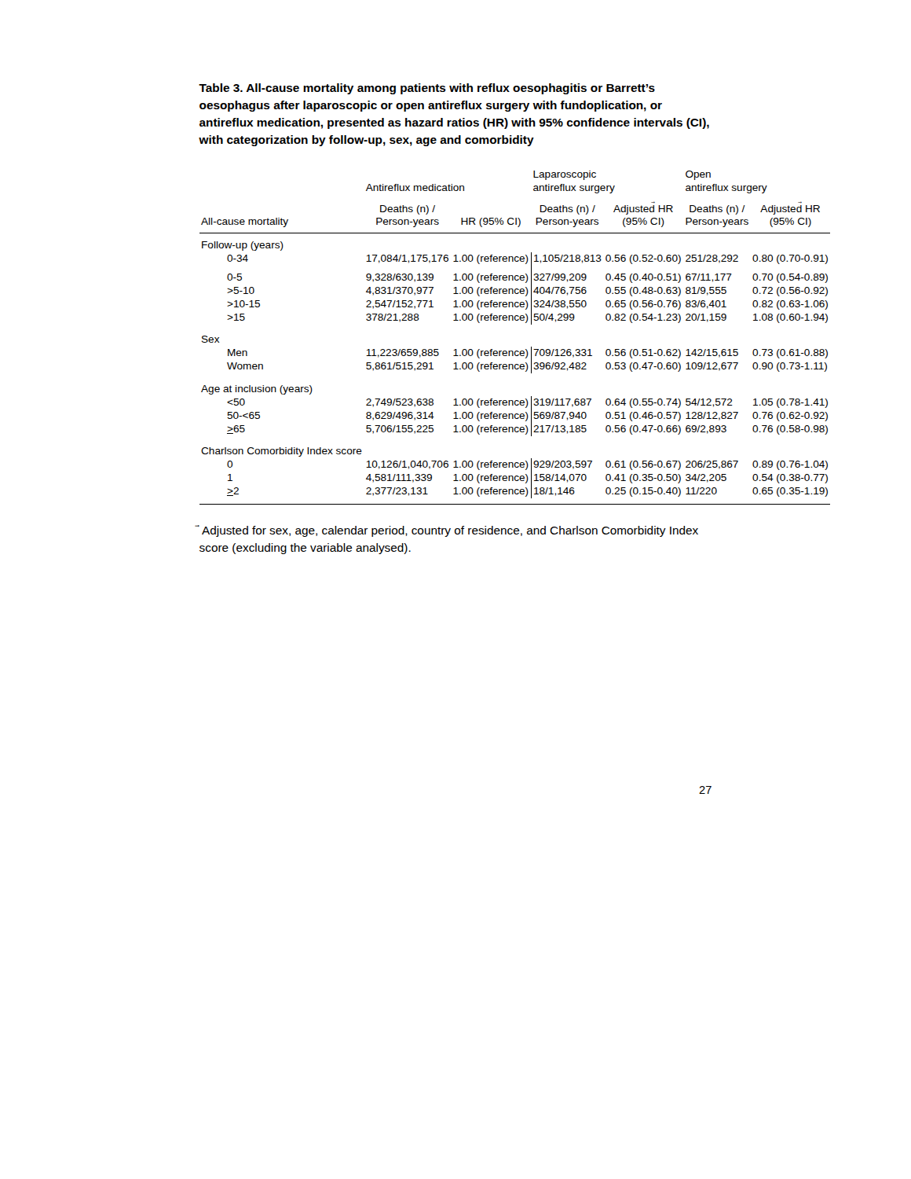Table 3. All-cause mortality among patients with reflux oesophagitis or Barrett’s oesophagus after laparoscopic or open antireflux surgery with fundoplication, or antireflux medication, presented as hazard ratios (HR) with 95% confidence intervals (CI), with categorization by follow-up, sex, age and comorbidity
| | | Laparoscopic | Open |
| | Antireflux medication | antireflux surgery | antireflux surgery |
| | Deaths (n) / | | Deaths (n) / | Adjusted ⃗ HR | Deaths (n) / | Adjusted ⃗ HR |
| All-cause mortality | Person-years | HR (95% CI) | Person-years | (95% CI) | Person-years | (95% CI) |
| Follow-up (years) | | | | | | |
| 0-34 | 17,084/1,175,176 | 1.00 (reference) | 1,105/218,813 | 0.56 (0.52-0.60) | 251/28,292 | 0.80 (0.70-0.91) |
| 0-5 | 9,328/630,139 | 1.00 (reference) | 327/99,209 | 0.45 (0.40-0.51) | 67/11,177 | 0.70 (0.54-0.89) |
| >5-10 | 4,831/370,977 | 1.00 (reference) | 404/76,756 | 0.55 (0.48-0.63) | 81/9,555 | 0.72 (0.56-0.92) |
| >10-15 | 2,547/152,771 | 1.00 (reference) | 324/38,550 | 0.65 (0.56-0.76) | 83/6,401 | 0.82 (0.63-1.06) |
| >15 | 378/21,288 | 1.00 (reference) | 50/4,299 | 0.82 (0.54-1.23) | 20/1,159 | 1.08 (0.60-1.94) |
| Sex | | | | | | |
| Men | 11,223/659,885 | 1.00 (reference) | 709/126,331 | 0.56 (0.51-0.62) | 142/15,615 | 0.73 (0.61-0.88) |
| Women | 5,861/515,291 | 1.00 (reference) | 396/92,482 | 0.53 (0.47-0.60) | 109/12,677 | 0.90 (0.73-1.11) |
| Age at inclusion (years) | | | | | | |
| <50 | 2,749/523,638 | 1.00 (reference) | 319/117,687 | 0.64 (0.55-0.74) | 54/12,572 | 1.05 (0.78-1.41) |
| 50-<65 | 8,629/496,314 | 1.00 (reference) | 569/87,940 | 0.51 (0.46-0.57) | 128/12,827 | 0.76 (0.62-0.92) |
| > 65 | 5,706/155,225 | 1.00 (reference) | 217/13,185 | 0.56 (0.47-0.66) | 69/2,893 | 0.76 (0.58-0.98) |
| Charlson Comorbidity Index score | | | | | | |
| 0 | 10,126/1,040,706 | 1.00 (reference) | 929/203,597 | 0.61 (0.56-0.67) | 206/25,867 | 0.89 (0.76-1.04) |
| 1 | 4,581/111,339 | 1.00 (reference) | 158/14,070 | 0.41 (0.35-0.50) | 34/2,205 | 0.54 (0.38-0.77) |
| > 2 | 2,377/23,131 | 1.00 (reference) | 18/1,146 | 0.25 (0.15-0.40) | 11/220 | 0.65 (0.35-1.19) |
⃗ Adjusted for sex, age, calendar period, country of residence, and Charlson Comorbidity Index score (excluding the variable analysed).
27